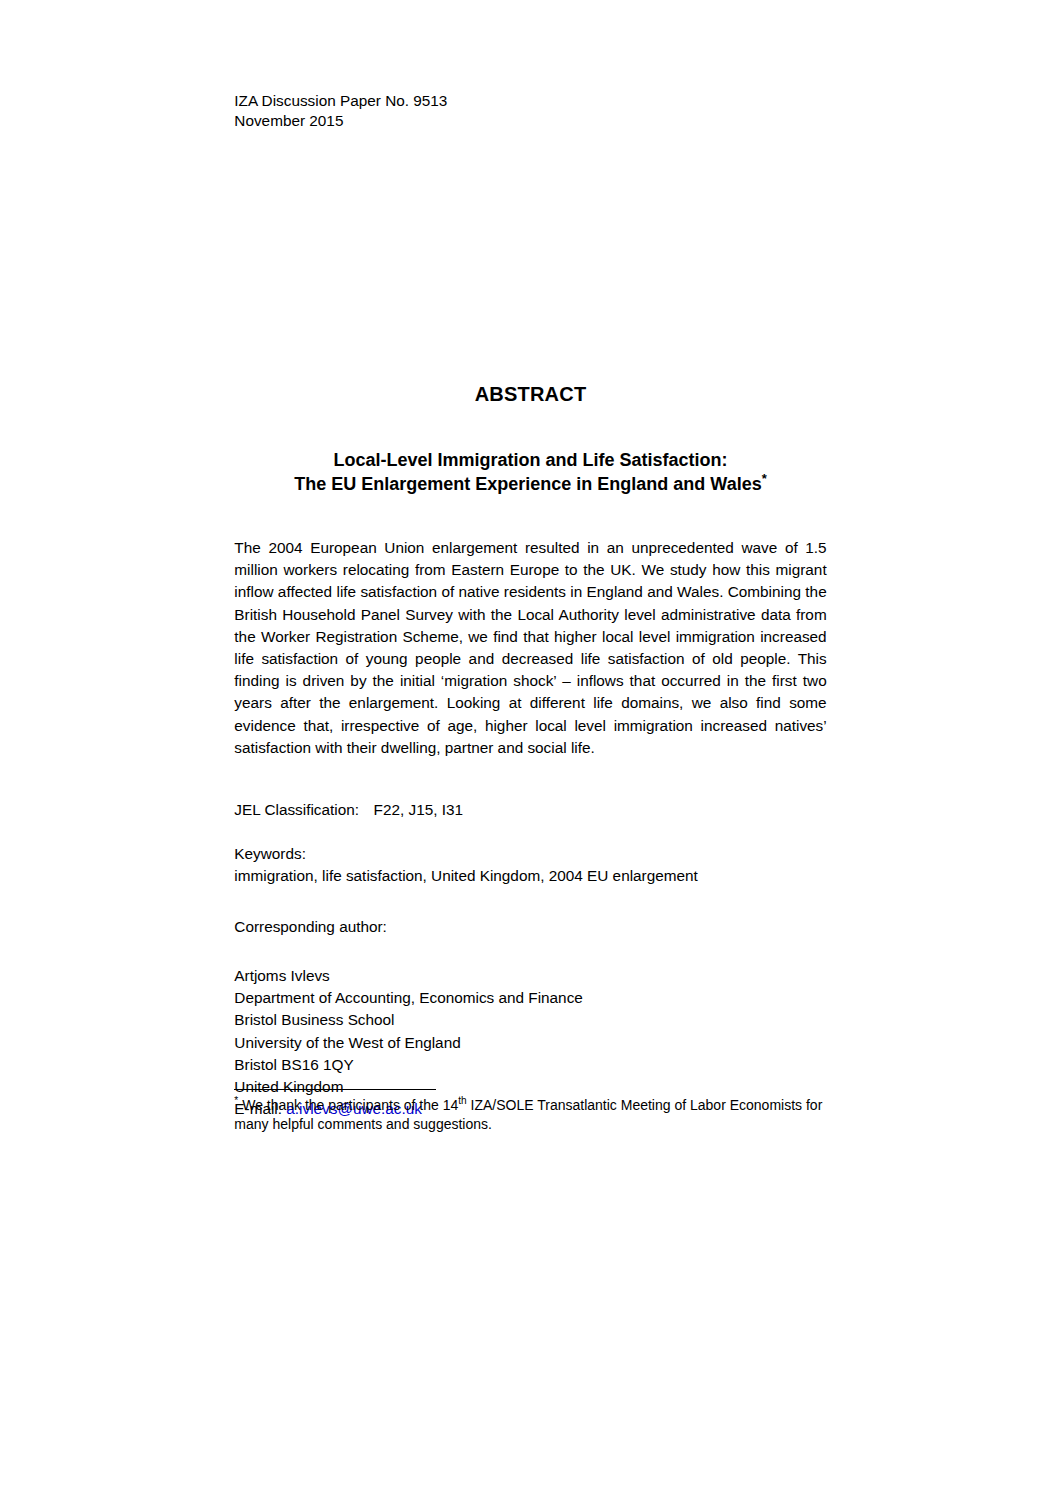IZA Discussion Paper No. 9513
November 2015
ABSTRACT
Local-Level Immigration and Life Satisfaction:
The EU Enlargement Experience in England and Wales*
The 2004 European Union enlargement resulted in an unprecedented wave of 1.5 million workers relocating from Eastern Europe to the UK. We study how this migrant inflow affected life satisfaction of native residents in England and Wales. Combining the British Household Panel Survey with the Local Authority level administrative data from the Worker Registration Scheme, we find that higher local level immigration increased life satisfaction of young people and decreased life satisfaction of old people. This finding is driven by the initial ‘migration shock’ – inflows that occurred in the first two years after the enlargement. Looking at different life domains, we also find some evidence that, irrespective of age, higher local level immigration increased natives’ satisfaction with their dwelling, partner and social life.
JEL Classification: F22, J15, I31
Keywords: immigration, life satisfaction, United Kingdom, 2004 EU enlargement
Corresponding author:
Artjoms Ivlevs
Department of Accounting, Economics and Finance
Bristol Business School
University of the West of England
Bristol BS16 1QY
United Kingdom
E-mail: a.ivlevs@uwe.ac.uk
* We thank the participants of the 14th IZA/SOLE Transatlantic Meeting of Labor Economists for many helpful comments and suggestions.